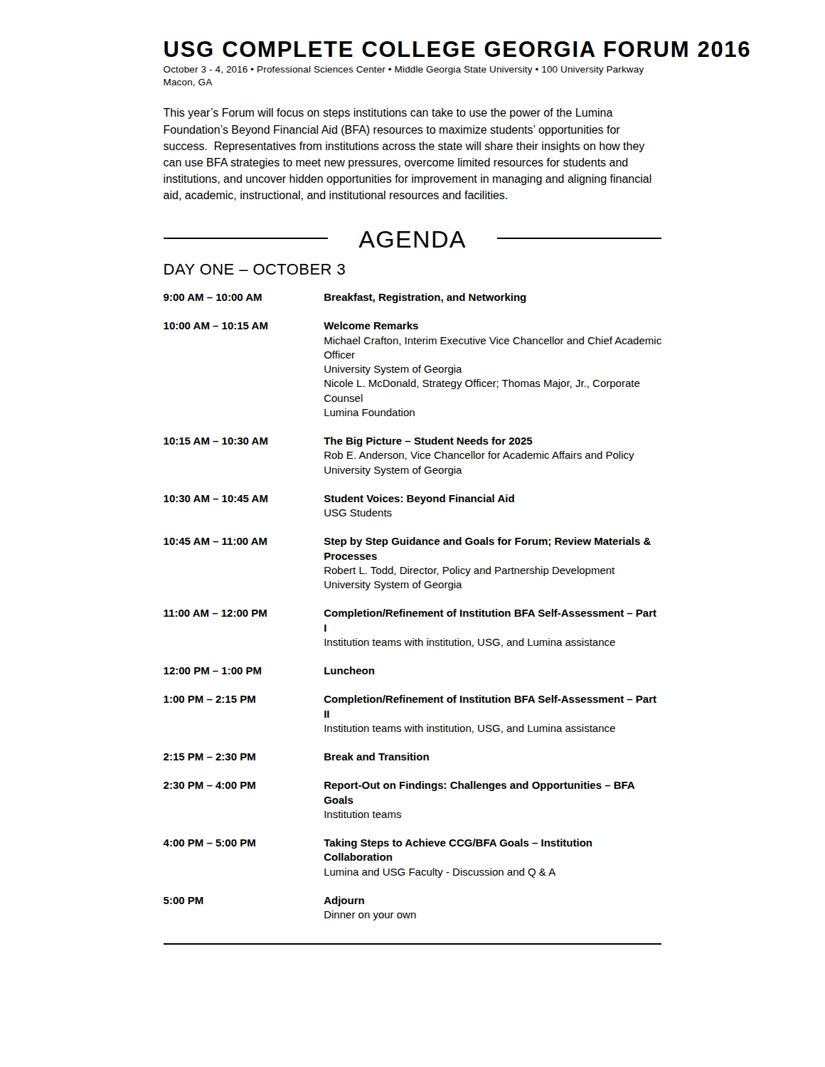USG COMPLETE COLLEGE GEORGIA FORUM 2016
October 3 - 4, 2016 • Professional Sciences Center • Middle Georgia State University • 100 University Parkway Macon, GA
This year’s Forum will focus on steps institutions can take to use the power of the Lumina Foundation’s Beyond Financial Aid (BFA) resources to maximize students’ opportunities for success. Representatives from institutions across the state will share their insights on how they can use BFA strategies to meet new pressures, overcome limited resources for students and institutions, and uncover hidden opportunities for improvement in managing and aligning financial aid, academic, instructional, and institutional resources and facilities.
AGENDA
DAY ONE – OCTOBER 3
| 9:00 AM – 10:00 AM | Breakfast, Registration, and Networking |
| 10:00 AM – 10:15 AM | Welcome Remarks Michael Crafton, Interim Executive Vice Chancellor and Chief Academic Officer University System of Georgia Nicole L. McDonald, Strategy Officer; Thomas Major, Jr., Corporate Counsel Lumina Foundation |
| 10:15 AM – 10:30 AM | The Big Picture – Student Needs for 2025 Rob E. Anderson, Vice Chancellor for Academic Affairs and Policy University System of Georgia |
| 10:30 AM – 10:45 AM | Student Voices: Beyond Financial Aid USG Students |
| 10:45 AM – 11:00 AM | Step by Step Guidance and Goals for Forum; Review Materials & Processes Robert L. Todd, Director, Policy and Partnership Development University System of Georgia |
| 11:00 AM – 12:00 PM | Completion/Refinement of Institution BFA Self-Assessment – Part I Institution teams with institution, USG, and Lumina assistance |
| 12:00 PM – 1:00 PM | Luncheon |
| 1:00 PM – 2:15 PM | Completion/Refinement of Institution BFA Self-Assessment – Part II Institution teams with institution, USG, and Lumina assistance |
| 2:15 PM – 2:30 PM | Break and Transition |
| 2:30 PM – 4:00 PM | Report-Out on Findings: Challenges and Opportunities – BFA Goals Institution teams |
| 4:00 PM – 5:00 PM | Taking Steps to Achieve CCG/BFA Goals – Institution Collaboration Lumina and USG Faculty - Discussion and Q & A |
| 5:00 PM | Adjourn Dinner on your own |